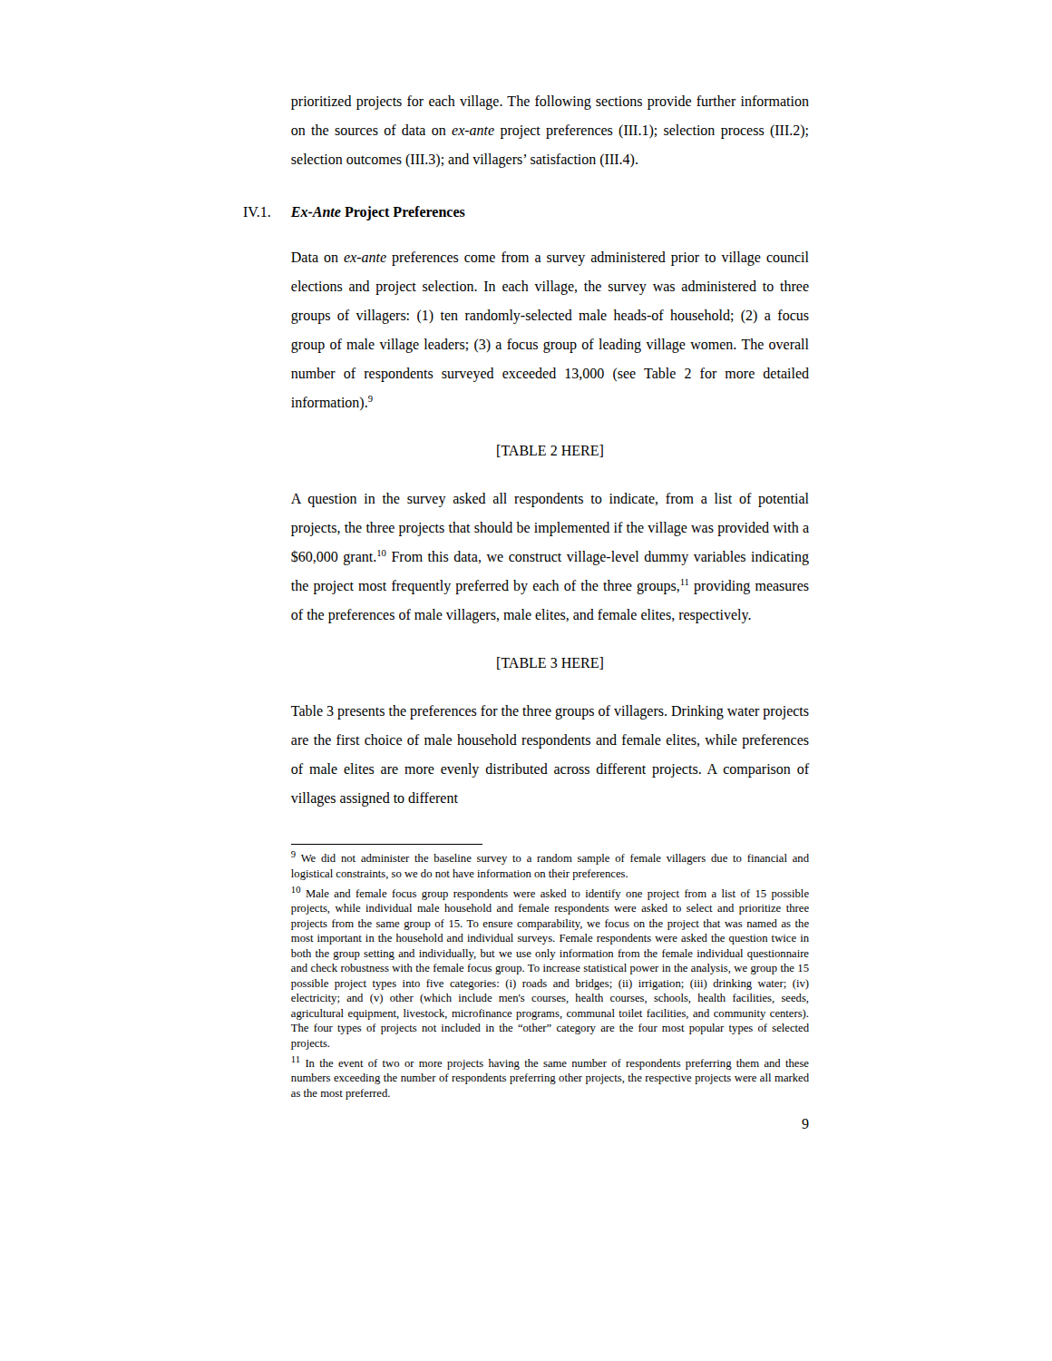prioritized projects for each village. The following sections provide further information on the sources of data on ex-ante project preferences (III.1); selection process (III.2); selection outcomes (III.3); and villagers’ satisfaction (III.4).
IV.1. Ex-Ante Project Preferences
Data on ex-ante preferences come from a survey administered prior to village council elections and project selection. In each village, the survey was administered to three groups of villagers: (1) ten randomly-selected male heads-of household; (2) a focus group of male village leaders; (3) a focus group of leading village women. The overall number of respondents surveyed exceeded 13,000 (see Table 2 for more detailed information).9
[TABLE 2 HERE]
A question in the survey asked all respondents to indicate, from a list of potential projects, the three projects that should be implemented if the village was provided with a $60,000 grant.10 From this data, we construct village-level dummy variables indicating the project most frequently preferred by each of the three groups,11 providing measures of the preferences of male villagers, male elites, and female elites, respectively.
[TABLE 3 HERE]
Table 3 presents the preferences for the three groups of villagers. Drinking water projects are the first choice of male household respondents and female elites, while preferences of male elites are more evenly distributed across different projects. A comparison of villages assigned to different
9 We did not administer the baseline survey to a random sample of female villagers due to financial and logistical constraints, so we do not have information on their preferences.
10 Male and female focus group respondents were asked to identify one project from a list of 15 possible projects, while individual male household and female respondents were asked to select and prioritize three projects from the same group of 15. To ensure comparability, we focus on the project that was named as the most important in the household and individual surveys. Female respondents were asked the question twice in both the group setting and individually, but we use only information from the female individual questionnaire and check robustness with the female focus group. To increase statistical power in the analysis, we group the 15 possible project types into five categories: (i) roads and bridges; (ii) irrigation; (iii) drinking water; (iv) electricity; and (v) other (which include men's courses, health courses, schools, health facilities, seeds, agricultural equipment, livestock, microfinance programs, communal toilet facilities, and community centers). The four types of projects not included in the “other” category are the four most popular types of selected projects.
11 In the event of two or more projects having the same number of respondents preferring them and these numbers exceeding the number of respondents preferring other projects, the respective projects were all marked as the most preferred.
9